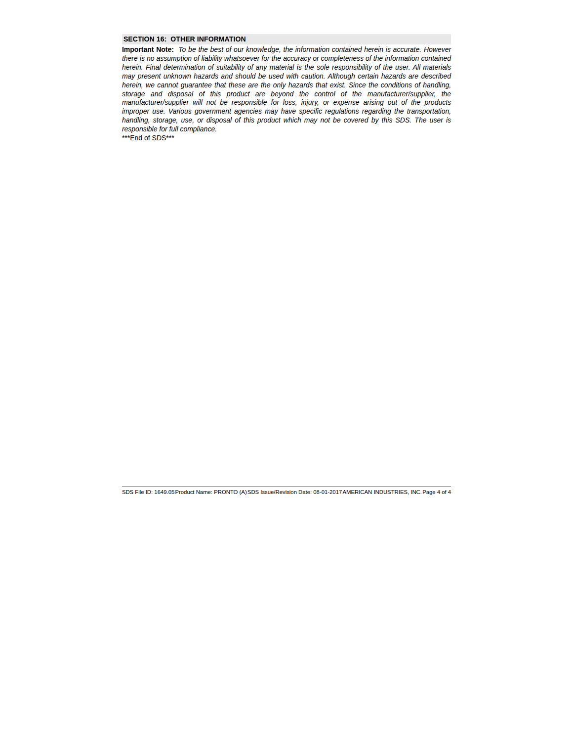SECTION 16: OTHER INFORMATION
Important Note: To be the best of our knowledge, the information contained herein is accurate. However there is no assumption of liability whatsoever for the accuracy or completeness of the information contained herein. Final determination of suitability of any material is the sole responsibility of the user. All materials may present unknown hazards and should be used with caution. Although certain hazards are described herein, we cannot guarantee that these are the only hazards that exist. Since the conditions of handling, storage and disposal of this product are beyond the control of the manufacturer/supplier, the manufacturer/supplier will not be responsible for loss, injury, or expense arising out of the products improper use. Various government agencies may have specific regulations regarding the transportation, handling, storage, use, or disposal of this product which may not be covered by this SDS. The user is responsible for full compliance.
***End of SDS***
SDS File ID: 1649.05 Product Name: PRONTO (A) SDS Issue/Revision Date: 08-01-2017 AMERICAN INDUSTRIES, INC. Page 4 of 4